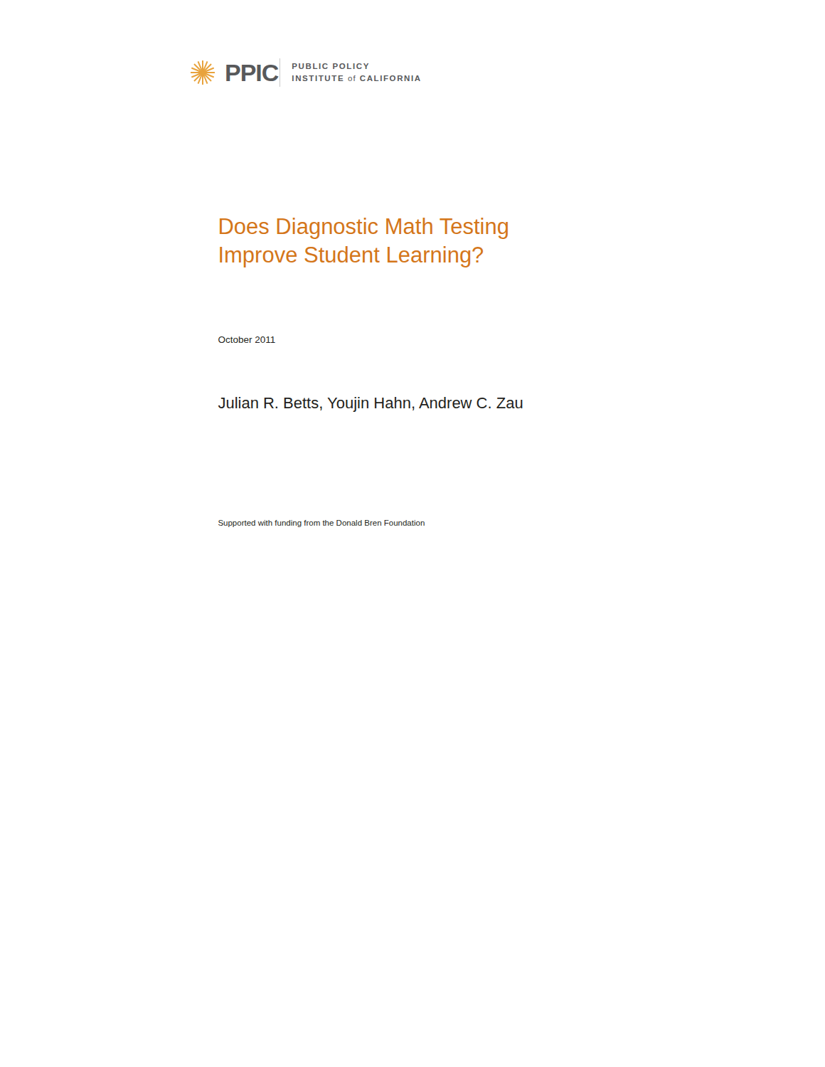PPIC
Public Policy
Institute of California
Does Diagnostic Math Testing
Improve Student Learning?
October 2011
Julian R. Betts, Youjin Hahn, Andrew C. Zau
Supported with funding from the Donald Bren Foundation